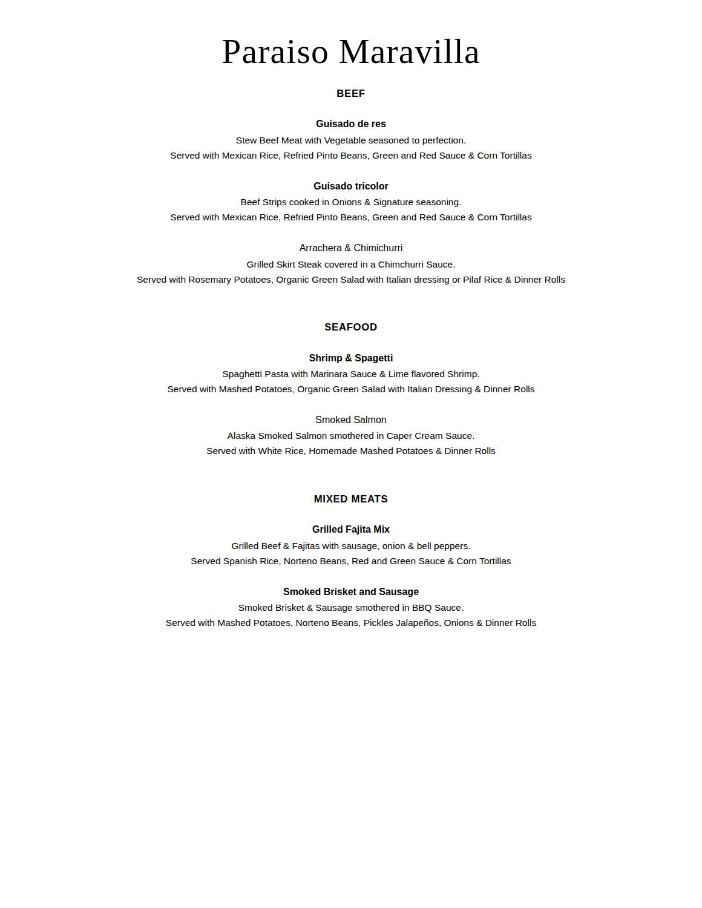Paraiso Maravilla
BEEF
Guisado de res
Stew Beef Meat with Vegetable seasoned to perfection.
Served with Mexican Rice, Refried Pinto Beans, Green and Red Sauce & Corn Tortillas
Guisado tricolor
Beef Strips cooked in Onions & Signature seasoning.
Served with Mexican Rice, Refried Pinto Beans, Green and Red Sauce & Corn Tortillas
Arrachera & Chimichurri
Grilled Skirt Steak covered in a Chimchurri Sauce.
Served with Rosemary Potatoes, Organic Green Salad with Italian dressing or Pilaf Rice & Dinner Rolls
SEAFOOD
Shrimp & Spagetti
Spaghetti Pasta with Marinara Sauce & Lime flavored Shrimp.
Served with Mashed Potatoes, Organic Green Salad with Italian Dressing & Dinner Rolls
Smoked Salmon
Alaska Smoked Salmon smothered in Caper Cream Sauce.
Served with White Rice, Homemade Mashed Potatoes & Dinner Rolls
MIXED MEATS
Grilled Fajita Mix
Grilled Beef & Fajitas with sausage, onion & bell peppers.
Served Spanish Rice, Norteno Beans, Red and Green Sauce & Corn Tortillas
Smoked Brisket and Sausage
Smoked Brisket & Sausage smothered in BBQ Sauce.
Served with Mashed Potatoes, Norteno Beans, Pickles Jalapeños, Onions & Dinner Rolls